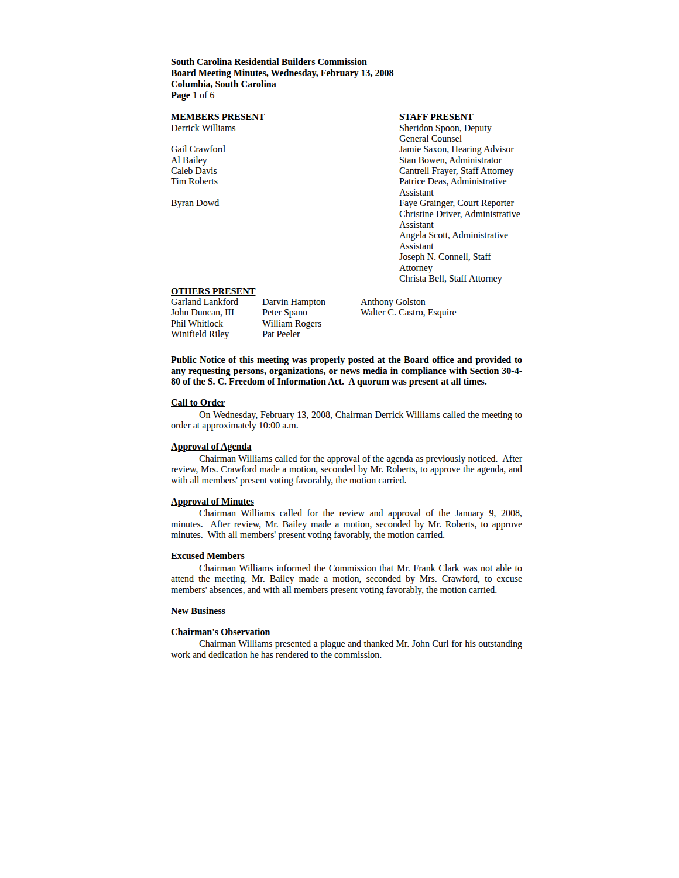South Carolina Residential Builders Commission Board Meeting Minutes, Wednesday, February 13, 2008 Columbia, South Carolina
Page 1 of 6
| MEMBERS PRESENT | | STAFF PRESENT |
| Derrick Williams | | Sheridon Spoon, Deputy General Counsel |
| Gail Crawford | | Jamie Saxon, Hearing Advisor |
| Al Bailey | | Stan Bowen, Administrator |
| Caleb Davis | | Cantrell Frayer, Staff Attorney |
| Tim Roberts | | Patrice Deas, Administrative Assistant |
| Byran Dowd | | Faye Grainger, Court Reporter |
| | | Christine Driver, Administrative Assistant |
| | | Angela Scott, Administrative Assistant |
| | | Joseph N. Connell, Staff Attorney |
| | | Christa Bell, Staff Attorney |
OTHERS PRESENT
| Garland Lankford | Darvin Hampton | Anthony Golston |
| John Duncan, III | Peter Spano | Walter C. Castro, Esquire |
| Phil Whitlock | William Rogers | |
| Winifield Riley | Pat Peeler | |
Public Notice of this meeting was properly posted at the Board office and provided to any requesting persons, organizations, or news media in compliance with Section 30-4-80 of the S. C. Freedom of Information Act. A quorum was present at all times.
Call to Order
On Wednesday, February 13, 2008, Chairman Derrick Williams called the meeting to order at approximately 10:00 a.m.
Approval of Agenda
Chairman Williams called for the approval of the agenda as previously noticed. After review, Mrs. Crawford made a motion, seconded by Mr. Roberts, to approve the agenda, and with all members' present voting favorably, the motion carried.
Approval of Minutes
Chairman Williams called for the review and approval of the January 9, 2008, minutes. After review, Mr. Bailey made a motion, seconded by Mr. Roberts, to approve minutes. With all members' present voting favorably, the motion carried.
Excused Members
Chairman Williams informed the Commission that Mr. Frank Clark was not able to attend the meeting. Mr. Bailey made a motion, seconded by Mrs. Crawford, to excuse members' absences, and with all members present voting favorably, the motion carried.
New Business
Chairman's Observation
Chairman Williams presented a plague and thanked Mr. John Curl for his outstanding work and dedication he has rendered to the commission.